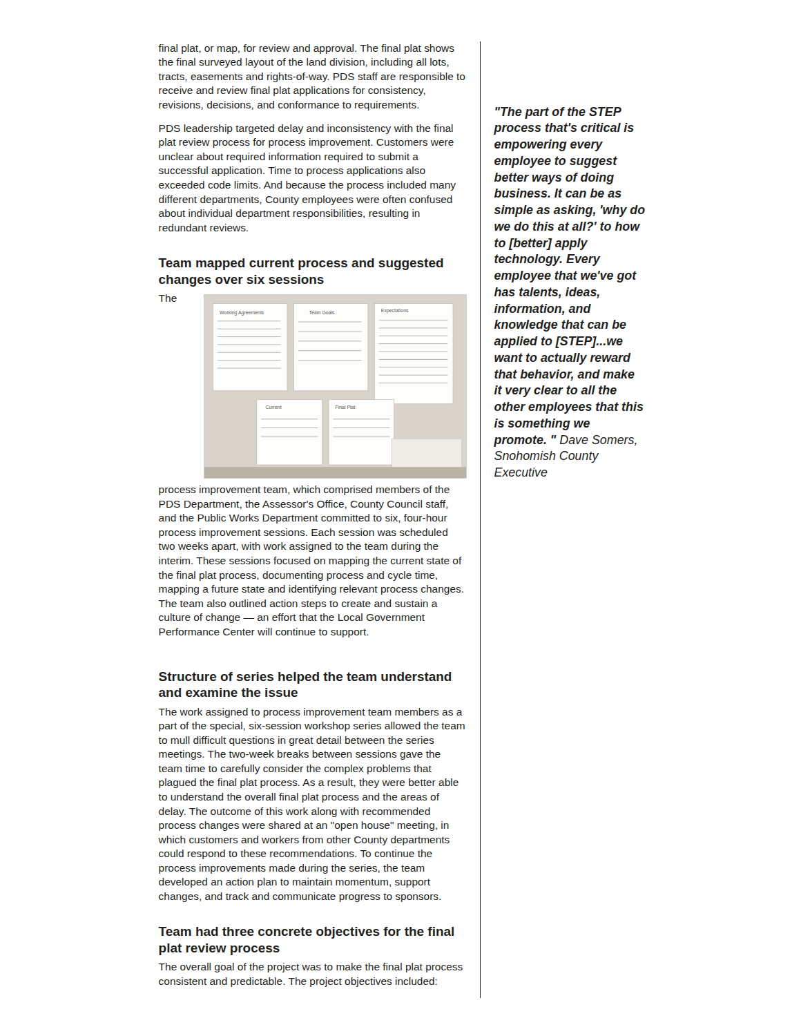final plat, or map, for review and approval. The final plat shows the final surveyed layout of the land division, including all lots, tracts, easements and rights-of-way. PDS staff are responsible to receive and review final plat applications for consistency, revisions, decisions, and conformance to requirements.
PDS leadership targeted delay and inconsistency with the final plat review process for process improvement. Customers were unclear about required information required to submit a successful application. Time to process applications also exceeded code limits. And because the process included many different departments, County employees were often confused about individual department responsibilities, resulting in redundant reviews.
Team mapped current process and suggested changes over six sessions
The process improvement team, which comprised members of the PDS Department, the Assessor's Office, County Council staff, and the Public Works Department committed to six, four-hour process improvement sessions. Each session was scheduled two weeks apart, with work assigned to the team during the interim. These sessions focused on mapping the current state of the final plat process, documenting process and cycle time, mapping a future state and identifying relevant process changes. The team also outlined action steps to create and sustain a culture of change — an effort that the Local Government Performance Center will continue to support.
Structure of series helped the team understand and examine the issue
The work assigned to process improvement team members as a part of the special, six-session workshop series allowed the team to mull difficult questions in great detail between the series meetings. The two-week breaks between sessions gave the team time to carefully consider the complex problems that plagued the final plat process. As a result, they were better able to understand the overall final plat process and the areas of delay. The outcome of this work along with recommended process changes were shared at an "open house" meeting, in which customers and workers from other County departments could respond to these recommendations. To continue the process improvements made during the series, the team developed an action plan to maintain momentum, support changes, and track and communicate progress to sponsors.
Team had three concrete objectives for the final plat review process
The overall goal of the project was to make the final plat process consistent and predictable. The project objectives included:
"The part of the STEP process that's critical is empowering every employee to suggest better ways of doing business. It can be as simple as asking, 'why do we do this at all?' to how to [better] apply technology. Every employee that we've got has talents, ideas, information, and knowledge that can be applied to [STEP]...we want to actually reward that behavior, and make it very clear to all the other employees that this is something we promote. " Dave Somers, Snohomish County Executive